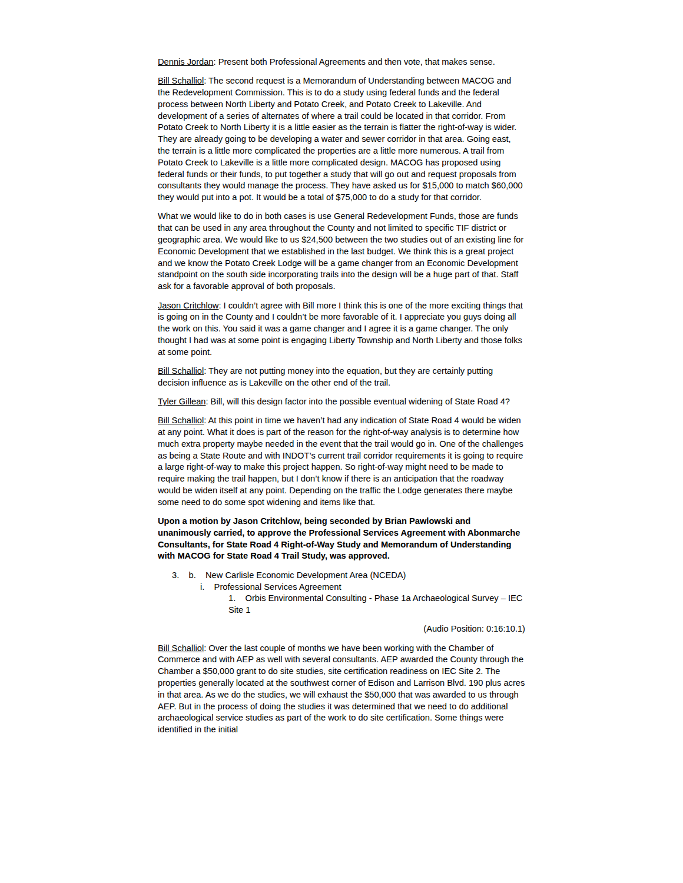Dennis Jordan: Present both Professional Agreements and then vote, that makes sense.
Bill Schalliol: The second request is a Memorandum of Understanding between MACOG and the Redevelopment Commission. This is to do a study using federal funds and the federal process between North Liberty and Potato Creek, and Potato Creek to Lakeville. And development of a series of alternates of where a trail could be located in that corridor. From Potato Creek to North Liberty it is a little easier as the terrain is flatter the right-of-way is wider. They are already going to be developing a water and sewer corridor in that area. Going east, the terrain is a little more complicated the properties are a little more numerous. A trail from Potato Creek to Lakeville is a little more complicated design. MACOG has proposed using federal funds or their funds, to put together a study that will go out and request proposals from consultants they would manage the process. They have asked us for $15,000 to match $60,000 they would put into a pot. It would be a total of $75,000 to do a study for that corridor.
What we would like to do in both cases is use General Redevelopment Funds, those are funds that can be used in any area throughout the County and not limited to specific TIF district or geographic area. We would like to us $24,500 between the two studies out of an existing line for Economic Development that we established in the last budget. We think this is a great project and we know the Potato Creek Lodge will be a game changer from an Economic Development standpoint on the south side incorporating trails into the design will be a huge part of that. Staff ask for a favorable approval of both proposals.
Jason Critchlow: I couldn’t agree with Bill more I think this is one of the more exciting things that is going on in the County and I couldn’t be more favorable of it. I appreciate you guys doing all the work on this. You said it was a game changer and I agree it is a game changer. The only thought I had was at some point is engaging Liberty Township and North Liberty and those folks at some point.
Bill Schalliol: They are not putting money into the equation, but they are certainly putting decision influence as is Lakeville on the other end of the trail.
Tyler Gillean: Bill, will this design factor into the possible eventual widening of State Road 4?
Bill Schalliol: At this point in time we haven’t had any indication of State Road 4 would be widen at any point. What it does is part of the reason for the right-of-way analysis is to determine how much extra property maybe needed in the event that the trail would go in. One of the challenges as being a State Route and with INDOT’s current trail corridor requirements it is going to require a large right-of-way to make this project happen. So right-of-way might need to be made to require making the trail happen, but I don’t know if there is an anticipation that the roadway would be widen itself at any point. Depending on the traffic the Lodge generates there maybe some need to do some spot widening and items like that.
Upon a motion by Jason Critchlow, being seconded by Brian Pawlowski and unanimously carried, to approve the Professional Services Agreement with Abonmarche Consultants, for State Road 4 Right-of-Way Study and Memorandum of Understanding with MACOG for State Road 4 Trail Study, was approved.
3. b. New Carlisle Economic Development Area (NCEDA)
i. Professional Services Agreement
1. Orbis Environmental Consulting - Phase 1a Archaeological Survey – IEC Site 1
(Audio Position: 0:16:10.1)
Bill Schalliol: Over the last couple of months we have been working with the Chamber of Commerce and with AEP as well with several consultants. AEP awarded the County through the Chamber a $50,000 grant to do site studies, site certification readiness on IEC Site 2. The properties generally located at the southwest corner of Edison and Larrison Blvd. 190 plus acres in that area. As we do the studies, we will exhaust the $50,000 that was awarded to us through AEP. But in the process of doing the studies it was determined that we need to do additional archaeological service studies as part of the work to do site certification. Some things were identified in the initial